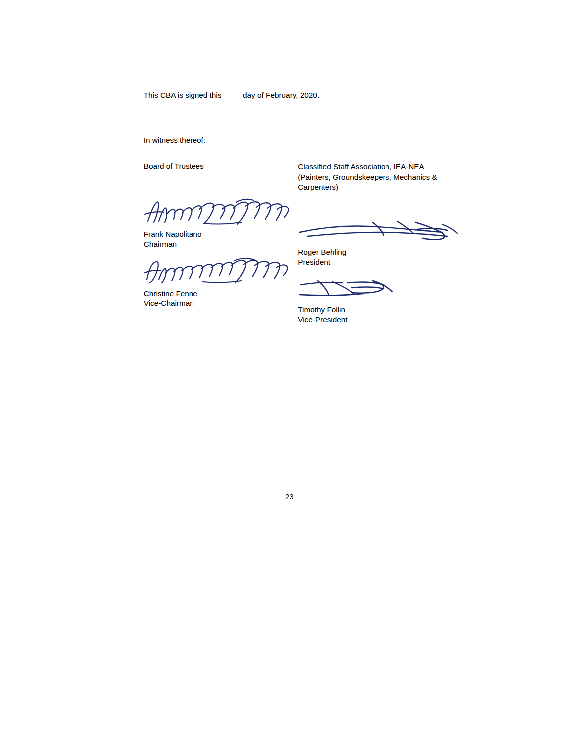This CBA is signed this ____ day of February, 2020.
In witness thereof:
Board of Trustees
Frank Napolitano
Chairman
Christine Fenne
Vice-Chairman
Classified Staff Association, IEA-NEA
(Painters, Groundskeepers, Mechanics &
Carpenters)
Roger Behling
President
Timothy Follin
Vice-President
23